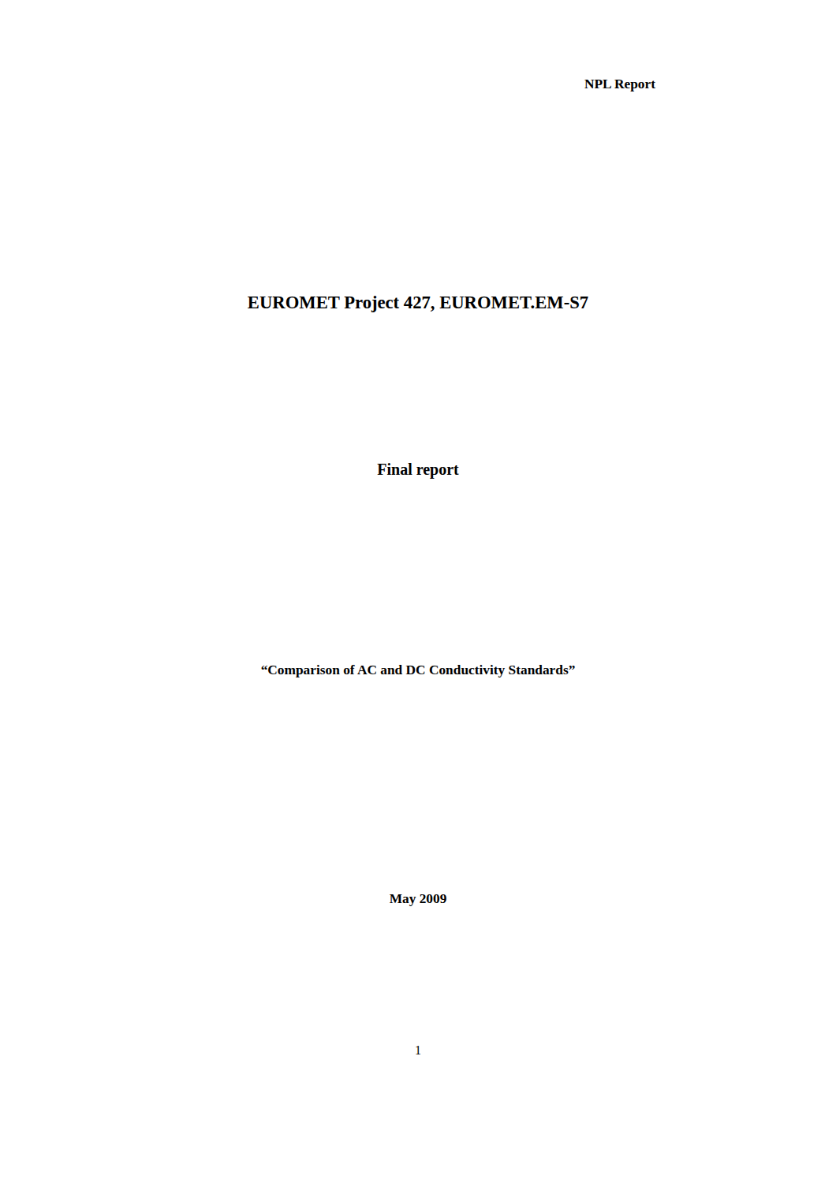NPL Report
EUROMET Project 427, EUROMET.EM-S7
Final report
“Comparison of AC and DC Conductivity Standards”
May 2009
1